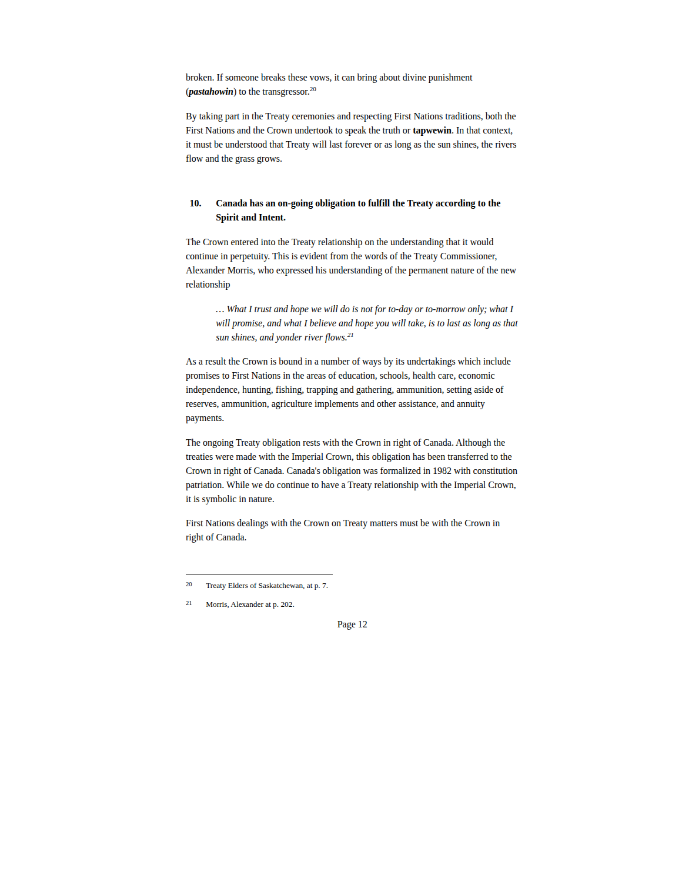broken. If someone breaks these vows, it can bring about divine punishment (pastahowin) to the transgressor.20
By taking part in the Treaty ceremonies and respecting First Nations traditions, both the First Nations and the Crown undertook to speak the truth or tapwewin. In that context, it must be understood that Treaty will last forever or as long as the sun shines, the rivers flow and the grass grows.
10.
Canada has an on-going obligation to fulfill the Treaty according to the Spirit and Intent.
The Crown entered into the Treaty relationship on the understanding that it would continue in perpetuity. This is evident from the words of the Treaty Commissioner, Alexander Morris, who expressed his understanding of the permanent nature of the new relationship
… What I trust and hope we will do is not for to-day or to-morrow only; what I will promise, and what I believe and hope you will take, is to last as long as that sun shines, and yonder river flows.21
As a result the Crown is bound in a number of ways by its undertakings which include promises to First Nations in the areas of education, schools, health care, economic independence, hunting, fishing, trapping and gathering, ammunition, setting aside of reserves, ammunition, agriculture implements and other assistance, and annuity payments.
The ongoing Treaty obligation rests with the Crown in right of Canada. Although the treaties were made with the Imperial Crown, this obligation has been transferred to the Crown in right of Canada. Canada's obligation was formalized in 1982 with constitution patriation. While we do continue to have a Treaty relationship with the Imperial Crown, it is symbolic in nature.
First Nations dealings with the Crown on Treaty matters must be with the Crown in right of Canada.
20
Treaty Elders of Saskatchewan, at p. 7.
21
Morris, Alexander at p. 202.
Page 12